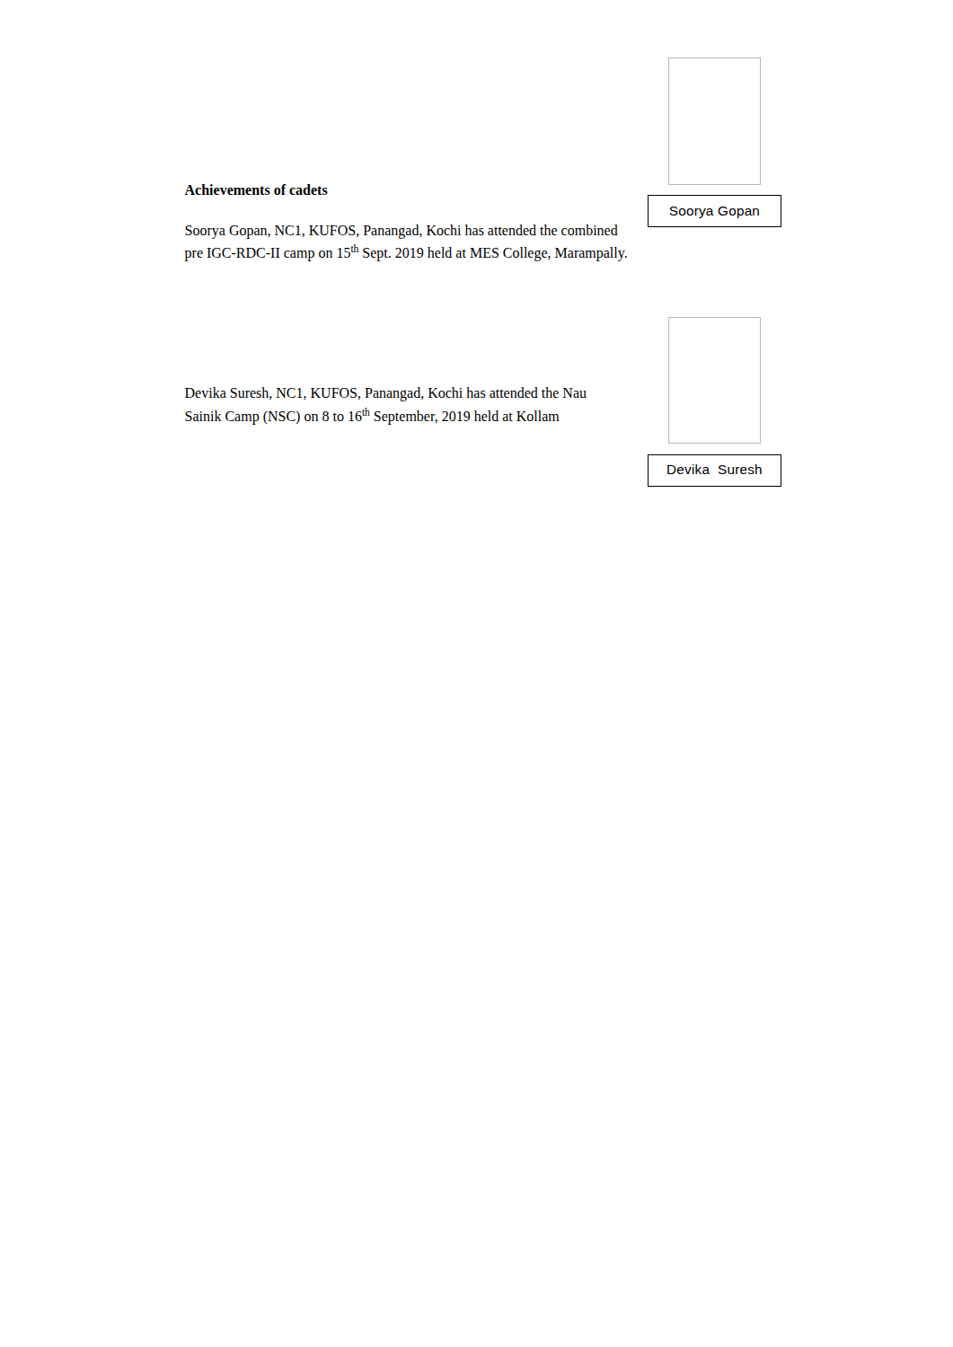Soorya Gopan
Achievements of cadets
Soorya Gopan, NC1, KUFOS, Panangad, Kochi has attended the combined pre IGC-RDC-II camp on 15th Sept. 2019 held at MES College, Marampally.
Devika Suresh
Devika Suresh, NC1, KUFOS, Panangad, Kochi has attended the Nau Sainik Camp (NSC) on 8 to 16th September, 2019 held at Kollam